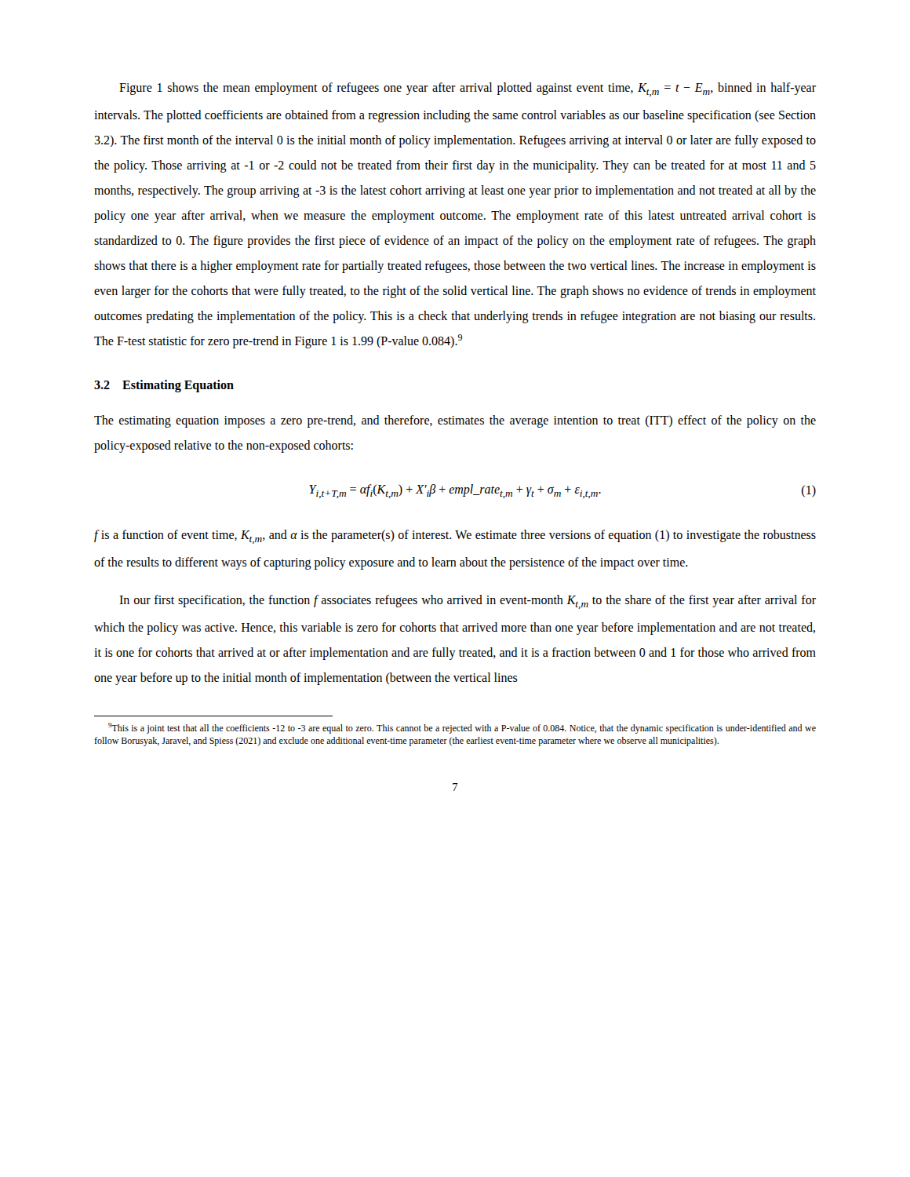Figure 1 shows the mean employment of refugees one year after arrival plotted against event time, Kt,m = t − Em, binned in half-year intervals. The plotted coefficients are obtained from a regression including the same control variables as our baseline specification (see Section 3.2). The first month of the interval 0 is the initial month of policy implementation. Refugees arriving at interval 0 or later are fully exposed to the policy. Those arriving at -1 or -2 could not be treated from their first day in the municipality. They can be treated for at most 11 and 5 months, respectively. The group arriving at -3 is the latest cohort arriving at least one year prior to implementation and not treated at all by the policy one year after arrival, when we measure the employment outcome. The employment rate of this latest untreated arrival cohort is standardized to 0. The figure provides the first piece of evidence of an impact of the policy on the employment rate of refugees. The graph shows that there is a higher employment rate for partially treated refugees, those between the two vertical lines. The increase in employment is even larger for the cohorts that were fully treated, to the right of the solid vertical line. The graph shows no evidence of trends in employment outcomes predating the implementation of the policy. This is a check that underlying trends in refugee integration are not biasing our results. The F-test statistic for zero pre-trend in Figure 1 is 1.99 (P-value 0.084).9
3.2 Estimating Equation
The estimating equation imposes a zero pre-trend, and therefore, estimates the average intention to treat (ITT) effect of the policy on the policy-exposed relative to the non-exposed cohorts:
Yi,t+T,m = αfi(Kt,m) + X′iβ + empl_ratet,m + γt + σm + εi,t,m. (1)
f is a function of event time, Kt,m, and α is the parameter(s) of interest. We estimate three versions of equation (1) to investigate the robustness of the results to different ways of capturing policy exposure and to learn about the persistence of the impact over time.
In our first specification, the function f associates refugees who arrived in event-month Kt,m to the share of the first year after arrival for which the policy was active. Hence, this variable is zero for cohorts that arrived more than one year before implementation and are not treated, it is one for cohorts that arrived at or after implementation and are fully treated, and it is a fraction between 0 and 1 for those who arrived from one year before up to the initial month of implementation (between the vertical lines
9This is a joint test that all the coefficients -12 to -3 are equal to zero. This cannot be a rejected with a P-value of 0.084. Notice, that the dynamic specification is under-identified and we follow Borusyak, Jaravel, and Spiess (2021) and exclude one additional event-time parameter (the earliest event-time parameter where we observe all municipalities).
7